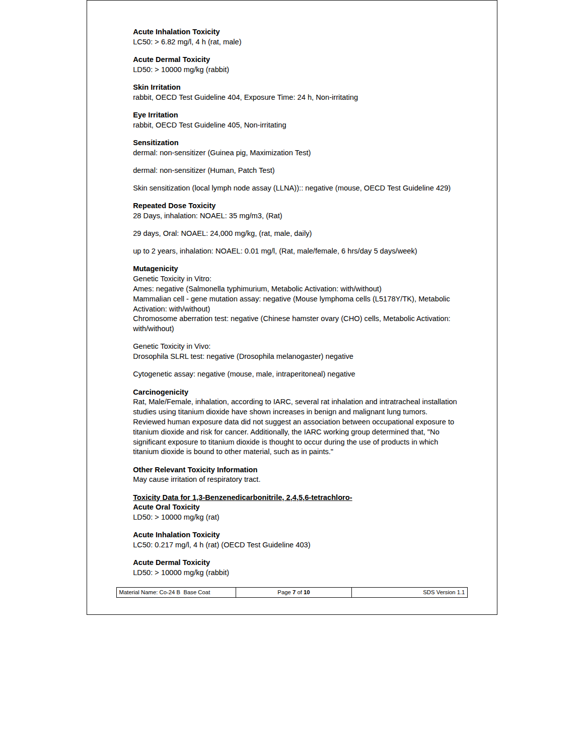Acute Inhalation Toxicity
LC50: > 6.82 mg/l, 4 h (rat, male)
Acute Dermal Toxicity
LD50: > 10000 mg/kg (rabbit)
Skin Irritation
rabbit, OECD Test Guideline 404, Exposure Time: 24 h, Non-irritating
Eye Irritation
rabbit, OECD Test Guideline 405, Non-irritating
Sensitization
dermal: non-sensitizer (Guinea pig, Maximization Test)
dermal: non-sensitizer (Human, Patch Test)
Skin sensitization (local lymph node assay (LLNA)):: negative (mouse, OECD Test Guideline 429)
Repeated Dose Toxicity
28 Days, inhalation: NOAEL: 35 mg/m3, (Rat)
29 days, Oral: NOAEL: 24,000 mg/kg, (rat, male, daily)
up to 2 years, inhalation: NOAEL: 0.01 mg/l, (Rat, male/female, 6 hrs/day 5 days/week)
Mutagenicity
Genetic Toxicity in Vitro:
Ames: negative (Salmonella typhimurium, Metabolic Activation: with/without)
Mammalian cell - gene mutation assay: negative (Mouse lymphoma cells (L5178Y/TK), Metabolic Activation: with/without)
Chromosome aberration test: negative (Chinese hamster ovary (CHO) cells, Metabolic Activation: with/without)
Genetic Toxicity in Vivo:
Drosophila SLRL test: negative (Drosophila melanogaster) negative
Cytogenetic assay: negative (mouse, male, intraperitoneal) negative
Carcinogenicity
Rat, Male/Female, inhalation, according to IARC, several rat inhalation and intratracheal installation studies using titanium dioxide have shown increases in benign and malignant lung tumors. Reviewed human exposure data did not suggest an association between occupational exposure to titanium dioxide and risk for cancer. Additionally, the IARC working group determined that, "No significant exposure to titanium dioxide is thought to occur during the use of products in which titanium dioxide is bound to other material, such as in paints."
Other Relevant Toxicity Information
May cause irritation of respiratory tract.
Toxicity Data for 1,3-Benzenedicarbonitrile, 2,4,5,6-tetrachloro-
Acute Oral Toxicity
LD50: > 10000 mg/kg (rat)
Acute Inhalation Toxicity
LC50: 0.217 mg/l, 4 h (rat) (OECD Test Guideline 403)
Acute Dermal Toxicity
LD50: > 10000 mg/kg (rabbit)
| Material Name: Co-24 B Base Coat | Page 7 of 10 | SDS Version 1.1 |